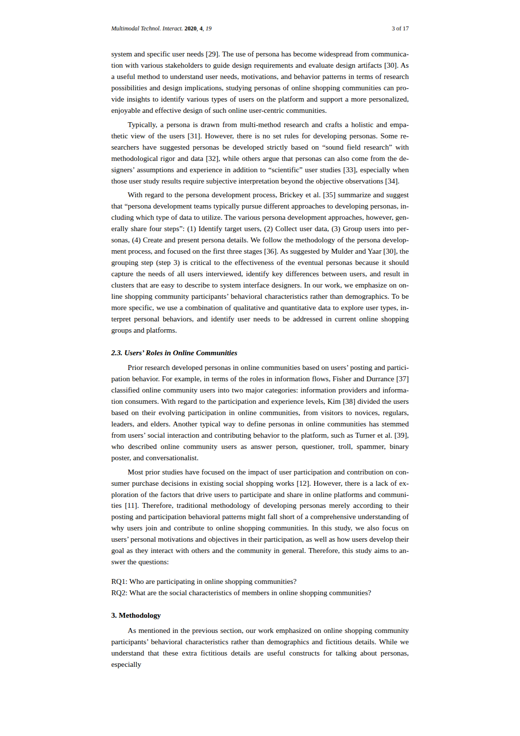Multimodal Technol. Interact. 2020, 4, 19
3 of 17
system and specific user needs [29]. The use of persona has become widespread from communication with various stakeholders to guide design requirements and evaluate design artifacts [30]. As a useful method to understand user needs, motivations, and behavior patterns in terms of research possibilities and design implications, studying personas of online shopping communities can provide insights to identify various types of users on the platform and support a more personalized, enjoyable and effective design of such online user-centric communities.
Typically, a persona is drawn from multi-method research and crafts a holistic and empathetic view of the users [31]. However, there is no set rules for developing personas. Some researchers have suggested personas be developed strictly based on “sound field research” with methodological rigor and data [32], while others argue that personas can also come from the designers’ assumptions and experience in addition to “scientific” user studies [33], especially when those user study results require subjective interpretation beyond the objective observations [34].
With regard to the persona development process, Brickey et al. [35] summarize and suggest that “persona development teams typically pursue different approaches to developing personas, including which type of data to utilize. The various persona development approaches, however, generally share four steps”: (1) Identify target users, (2) Collect user data, (3) Group users into personas, (4) Create and present persona details. We follow the methodology of the persona development process, and focused on the first three stages [36]. As suggested by Mulder and Yaar [30], the grouping step (step 3) is critical to the effectiveness of the eventual personas because it should capture the needs of all users interviewed, identify key differences between users, and result in clusters that are easy to describe to system interface designers. In our work, we emphasize on online shopping community participants’ behavioral characteristics rather than demographics. To be more specific, we use a combination of qualitative and quantitative data to explore user types, interpret personal behaviors, and identify user needs to be addressed in current online shopping groups and platforms.
2.3. Users’ Roles in Online Communities
Prior research developed personas in online communities based on users’ posting and participation behavior. For example, in terms of the roles in information flows, Fisher and Durrance [37] classified online community users into two major categories: information providers and information consumers. With regard to the participation and experience levels, Kim [38] divided the users based on their evolving participation in online communities, from visitors to novices, regulars, leaders, and elders. Another typical way to define personas in online communities has stemmed from users’ social interaction and contributing behavior to the platform, such as Turner et al. [39], who described online community users as answer person, questioner, troll, spammer, binary poster, and conversationalist.
Most prior studies have focused on the impact of user participation and contribution on consumer purchase decisions in existing social shopping works [12]. However, there is a lack of exploration of the factors that drive users to participate and share in online platforms and communities [11]. Therefore, traditional methodology of developing personas merely according to their posting and participation behavioral patterns might fall short of a comprehensive understanding of why users join and contribute to online shopping communities. In this study, we also focus on users’ personal motivations and objectives in their participation, as well as how users develop their goal as they interact with others and the community in general. Therefore, this study aims to answer the questions:
RQ1: Who are participating in online shopping communities?
RQ2: What are the social characteristics of members in online shopping communities?
3. Methodology
As mentioned in the previous section, our work emphasized on online shopping community participants’ behavioral characteristics rather than demographics and fictitious details. While we understand that these extra fictitious details are useful constructs for talking about personas, especially